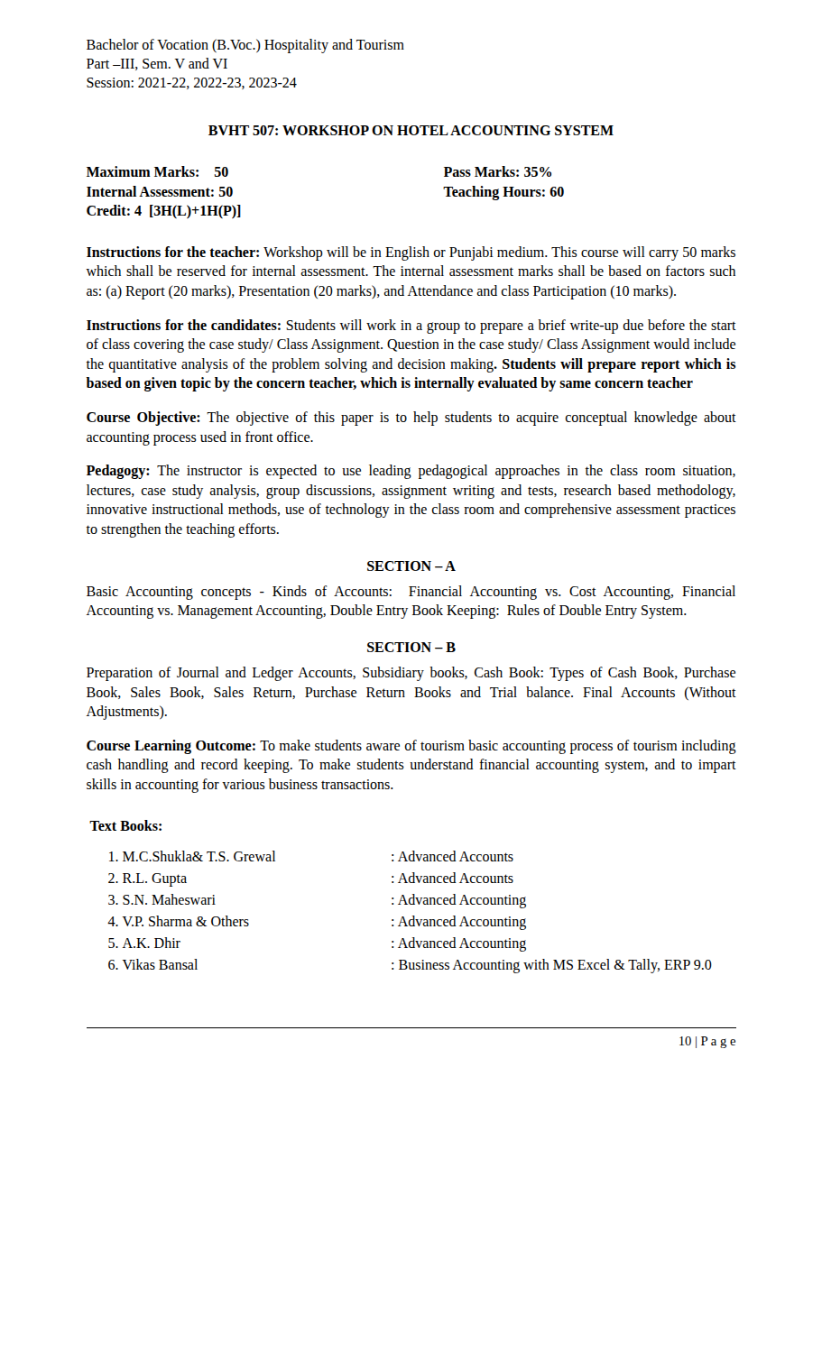Bachelor of Vocation (B.Voc.) Hospitality and Tourism
Part –III, Sem. V and VI
Session: 2021-22, 2022-23, 2023-24
BVHT 507: Workshop on Hotel Accounting System
| Maximum Marks: 50 | Pass Marks: 35% |
| Internal Assessment: 50 | Teaching Hours: 60 |
| Credit: 4 [3H(L)+1H(P)] | |
Instructions for the teacher: Workshop will be in English or Punjabi medium. This course will carry 50 marks which shall be reserved for internal assessment. The internal assessment marks shall be based on factors such as: (a) Report (20 marks), Presentation (20 marks), and Attendance and class Participation (10 marks).
Instructions for the candidates: Students will work in a group to prepare a brief write-up due before the start of class covering the case study/ Class Assignment. Question in the case study/ Class Assignment would include the quantitative analysis of the problem solving and decision making. Students will prepare report which is based on given topic by the concern teacher, which is internally evaluated by same concern teacher
Course Objective: The objective of this paper is to help students to acquire conceptual knowledge about accounting process used in front office.
Pedagogy: The instructor is expected to use leading pedagogical approaches in the class room situation, lectures, case study analysis, group discussions, assignment writing and tests, research based methodology, innovative instructional methods, use of technology in the class room and comprehensive assessment practices to strengthen the teaching efforts.
SECTION – A
Basic Accounting concepts - Kinds of Accounts: Financial Accounting vs. Cost Accounting, Financial Accounting vs. Management Accounting, Double Entry Book Keeping: Rules of Double Entry System.
SECTION – B
Preparation of Journal and Ledger Accounts, Subsidiary books, Cash Book: Types of Cash Book, Purchase Book, Sales Book, Sales Return, Purchase Return Books and Trial balance. Final Accounts (Without Adjustments).
Course Learning Outcome: To make students aware of tourism basic accounting process of tourism including cash handling and record keeping. To make students understand financial accounting system, and to impart skills in accounting for various business transactions.
Text Books:
M.C.Shukla& T.S. Grewal: Advanced Accounts
R.L. Gupta: Advanced Accounts
S.N. Maheswari: Advanced Accounting
V.P. Sharma & Others: Advanced Accounting
A.K. Dhir: Advanced Accounting
Vikas Bansal: Business Accounting with MS Excel & Tally, ERP 9.0
10 | P a g e